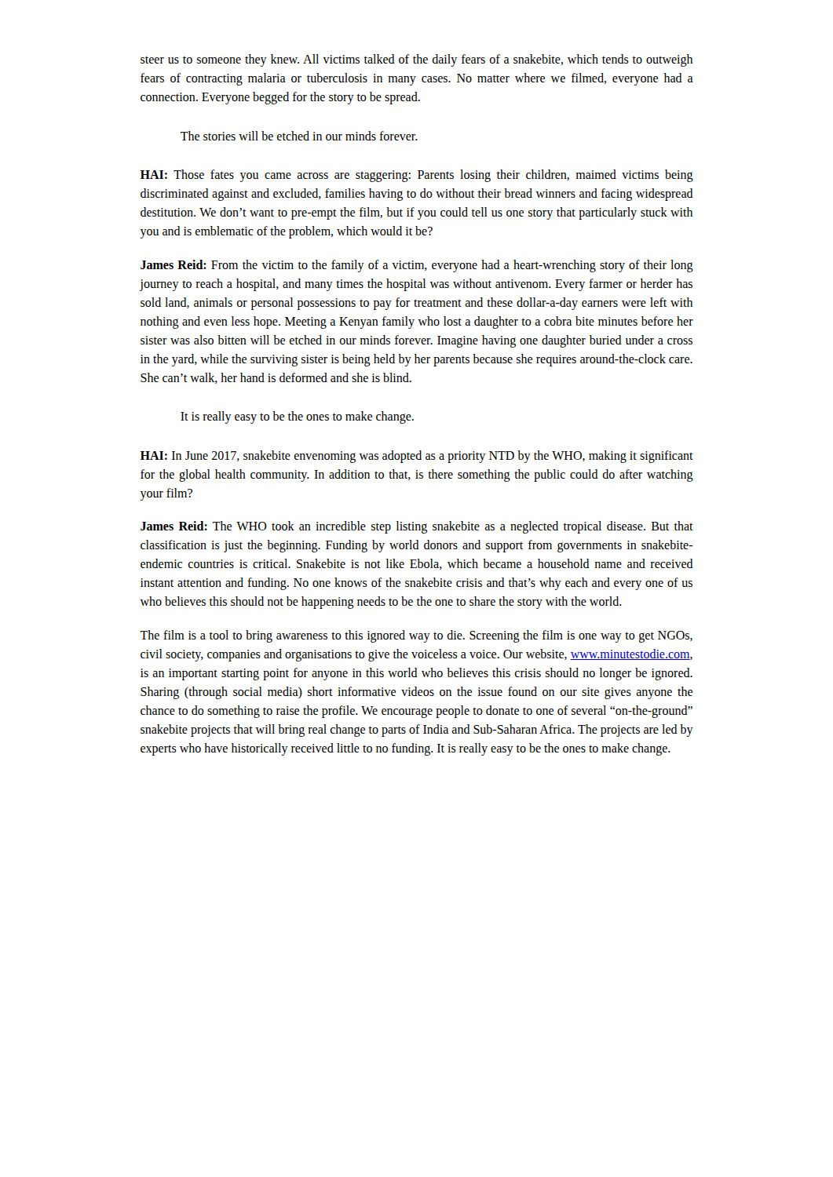steer us to someone they knew. All victims talked of the daily fears of a snakebite, which tends to outweigh fears of contracting malaria or tuberculosis in many cases. No matter where we filmed, everyone had a connection. Everyone begged for the story to be spread.
The stories will be etched in our minds forever.
HAI: Those fates you came across are staggering: Parents losing their children, maimed victims being discriminated against and excluded, families having to do without their bread winners and facing widespread destitution. We don’t want to pre-empt the film, but if you could tell us one story that particularly stuck with you and is emblematic of the problem, which would it be?
James Reid: From the victim to the family of a victim, everyone had a heart-wrenching story of their long journey to reach a hospital, and many times the hospital was without antivenom. Every farmer or herder has sold land, animals or personal possessions to pay for treatment and these dollar-a-day earners were left with nothing and even less hope. Meeting a Kenyan family who lost a daughter to a cobra bite minutes before her sister was also bitten will be etched in our minds forever. Imagine having one daughter buried under a cross in the yard, while the surviving sister is being held by her parents because she requires around-the-clock care. She can’t walk, her hand is deformed and she is blind.
It is really easy to be the ones to make change.
HAI: In June 2017, snakebite envenoming was adopted as a priority NTD by the WHO, making it significant for the global health community. In addition to that, is there something the public could do after watching your film?
James Reid: The WHO took an incredible step listing snakebite as a neglected tropical disease. But that classification is just the beginning. Funding by world donors and support from governments in snakebite-endemic countries is critical. Snakebite is not like Ebola, which became a household name and received instant attention and funding. No one knows of the snakebite crisis and that’s why each and every one of us who believes this should not be happening needs to be the one to share the story with the world.
The film is a tool to bring awareness to this ignored way to die. Screening the film is one way to get NGOs, civil society, companies and organisations to give the voiceless a voice. Our website, www.minutestodie.com, is an important starting point for anyone in this world who believes this crisis should no longer be ignored. Sharing (through social media) short informative videos on the issue found on our site gives anyone the chance to do something to raise the profile. We encourage people to donate to one of several “on-the-ground” snakebite projects that will bring real change to parts of India and Sub-Saharan Africa. The projects are led by experts who have historically received little to no funding. It is really easy to be the ones to make change.